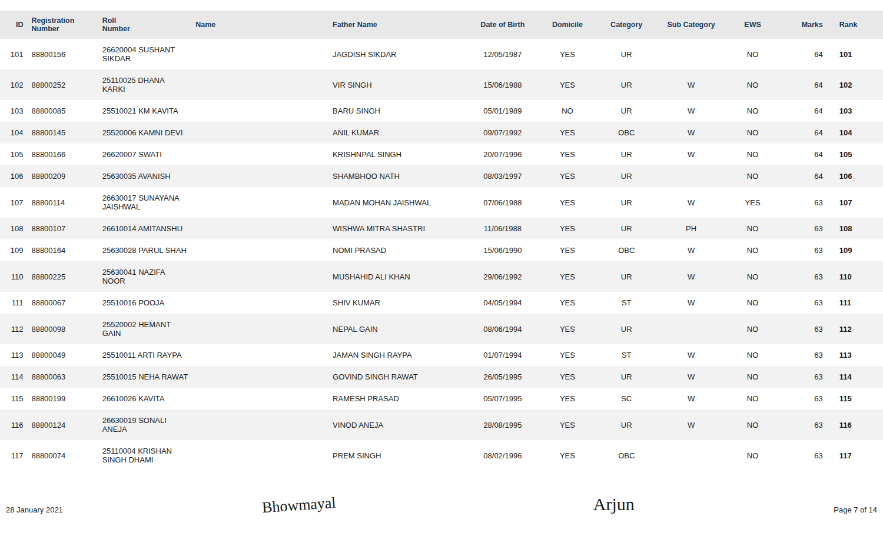| ID | Registration Number | Roll Number | Name | Father Name | Date of Birth | Domicile | Category | Sub Category | EWS | Marks | Rank |
| --- | --- | --- | --- | --- | --- | --- | --- | --- | --- | --- | --- |
| 101 | 88800156 | 26620004 SUSHANT SIKDAR | | JAGDISH SIKDAR | 12/05/1987 | YES | UR | | NO | 64 | 101 |
| 102 | 88800252 | 25110025 DHANA KARKI | | VIR SINGH | 15/06/1988 | YES | UR | W | NO | 64 | 102 |
| 103 | 88800085 | 25510021 KM KAVITA | | BARU SINGH | 05/01/1989 | NO | UR | W | NO | 64 | 103 |
| 104 | 88800145 | 25520006 KAMNI DEVI | | ANIL KUMAR | 09/07/1992 | YES | OBC | W | NO | 64 | 104 |
| 105 | 88800166 | 26620007 SWATI | | KRISHNPAL SINGH | 20/07/1996 | YES | UR | W | NO | 64 | 105 |
| 106 | 88800209 | 25630035 AVANISH | | SHAMBHOO NATH | 08/03/1997 | YES | UR | | NO | 64 | 106 |
| 107 | 88800114 | 26630017 SUNAYANA JAISHWAL | | MADAN MOHAN JAISHWAL | 07/06/1988 | YES | UR | W | YES | 63 | 107 |
| 108 | 88800107 | 26610014 AMITANSHU | | WISHWA MITRA SHASTRI | 11/06/1988 | YES | UR | PH | NO | 63 | 108 |
| 109 | 88800164 | 25630028 PARUL SHAH | | NOMI PRASAD | 15/06/1990 | YES | OBC | W | NO | 63 | 109 |
| 110 | 88800225 | 25630041 NAZIFA NOOR | | MUSHAHID ALI KHAN | 29/06/1992 | YES | UR | W | NO | 63 | 110 |
| 111 | 88800067 | 25510016 POOJA | | SHIV KUMAR | 04/05/1994 | YES | ST | W | NO | 63 | 111 |
| 112 | 88800098 | 25520002 HEMANT GAIN | | NEPAL GAIN | 08/06/1994 | YES | UR | | NO | 63 | 112 |
| 113 | 88800049 | 25510011 ARTI RAYPA | | JAMAN SINGH RAYPA | 01/07/1994 | YES | ST | W | NO | 63 | 113 |
| 114 | 88800063 | 25510015 NEHA RAWAT | | GOVIND SINGH RAWAT | 26/05/1995 | YES | UR | W | NO | 63 | 114 |
| 115 | 88800199 | 26610026 KAVITA | | RAMESH PRASAD | 05/07/1995 | YES | SC | W | NO | 63 | 115 |
| 116 | 88800124 | 26630019 SONALI ANEJA | | VINOD ANEJA | 28/08/1995 | YES | UR | W | NO | 63 | 116 |
| 117 | 88800074 | 25110004 KRISHAN SINGH DHAMI | | PREM SINGH | 08/02/1996 | YES | OBC | | NO | 63 | 117 |
28 January 2021
Bhowmayal
Arjun
Page 7 of 14